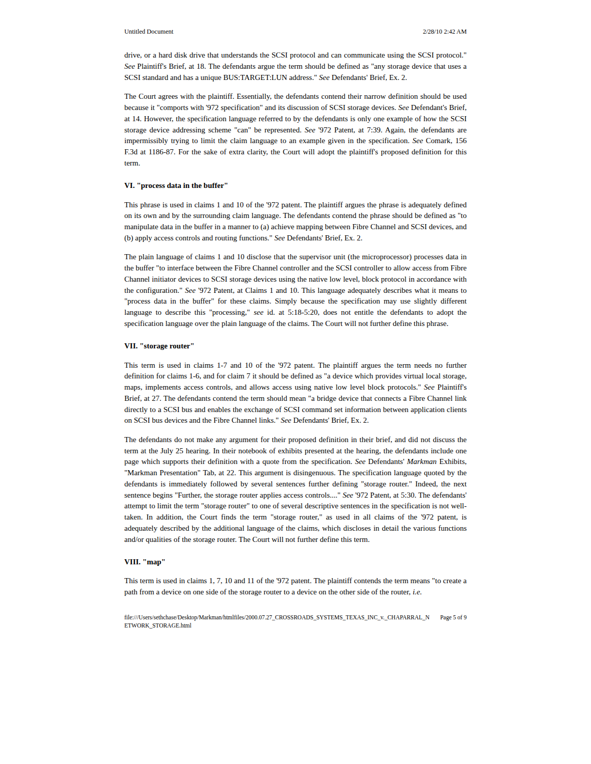Untitled Document
2/28/10 2:42 AM
drive, or a hard disk drive that understands the SCSI protocol and can communicate using the SCSI protocol." See Plaintiff's Brief, at 18. The defendants argue the term should be defined as "any storage device that uses a SCSI standard and has a unique BUS:TARGET:LUN address." See Defendants' Brief, Ex. 2.
The Court agrees with the plaintiff. Essentially, the defendants contend their narrow definition should be used because it "comports with '972 specification" and its discussion of SCSI storage devices. See Defendant's Brief, at 14. However, the specification language referred to by the defendants is only one example of how the SCSI storage device addressing scheme "can" be represented. See '972 Patent, at 7:39. Again, the defendants are impermissibly trying to limit the claim language to an example given in the specification. See Comark, 156 F.3d at 1186-87. For the sake of extra clarity, the Court will adopt the plaintiff's proposed definition for this term.
VI. "process data in the buffer"
This phrase is used in claims 1 and 10 of the '972 patent. The plaintiff argues the phrase is adequately defined on its own and by the surrounding claim language. The defendants contend the phrase should be defined as "to manipulate data in the buffer in a manner to (a) achieve mapping between Fibre Channel and SCSI devices, and (b) apply access controls and routing functions." See Defendants' Brief, Ex. 2.
The plain language of claims 1 and 10 disclose that the supervisor unit (the microprocessor) processes data in the buffer "to interface between the Fibre Channel controller and the SCSI controller to allow access from Fibre Channel initiator devices to SCSI storage devices using the native low level, block protocol in accordance with the configuration." See '972 Patent, at Claims 1 and 10. This language adequately describes what it means to "process data in the buffer" for these claims. Simply because the specification may use slightly different language to describe this "processing," see id. at 5:18-5:20, does not entitle the defendants to adopt the specification language over the plain language of the claims. The Court will not further define this phrase.
VII. "storage router"
This term is used in claims 1-7 and 10 of the '972 patent. The plaintiff argues the term needs no further definition for claims 1-6, and for claim 7 it should be defined as "a device which provides virtual local storage, maps, implements access controls, and allows access using native low level block protocols." See Plaintiff's Brief, at 27. The defendants contend the term should mean "a bridge device that connects a Fibre Channel link directly to a SCSI bus and enables the exchange of SCSI command set information between application clients on SCSI bus devices and the Fibre Channel links." See Defendants' Brief, Ex. 2.
The defendants do not make any argument for their proposed definition in their brief, and did not discuss the term at the July 25 hearing. In their notebook of exhibits presented at the hearing, the defendants include one page which supports their definition with a quote from the specification. See Defendants' Markman Exhibits, "Markman Presentation" Tab, at 22. This argument is disingenuous. The specification language quoted by the defendants is immediately followed by several sentences further defining "storage router." Indeed, the next sentence begins "Further, the storage router applies access controls...." See '972 Patent, at 5:30. The defendants' attempt to limit the term "storage router" to one of several descriptive sentences in the specification is not well-taken. In addition, the Court finds the term "storage router," as used in all claims of the '972 patent, is adequately described by the additional language of the claims, which discloses in detail the various functions and/or qualities of the storage router. The Court will not further define this term.
VIII. "map"
This term is used in claims 1, 7, 10 and 11 of the '972 patent. The plaintiff contends the term means "to create a path from a device on one side of the storage router to a device on the other side of the router, i.e.
file:///Users/sethchase/Desktop/Markman/htmlfiles/2000.07.27_CROSSROADS_SYSTEMS_TEXAS_INC_v._CHAPARRAL_NETWORK_STORAGE.html
Page 5 of 9